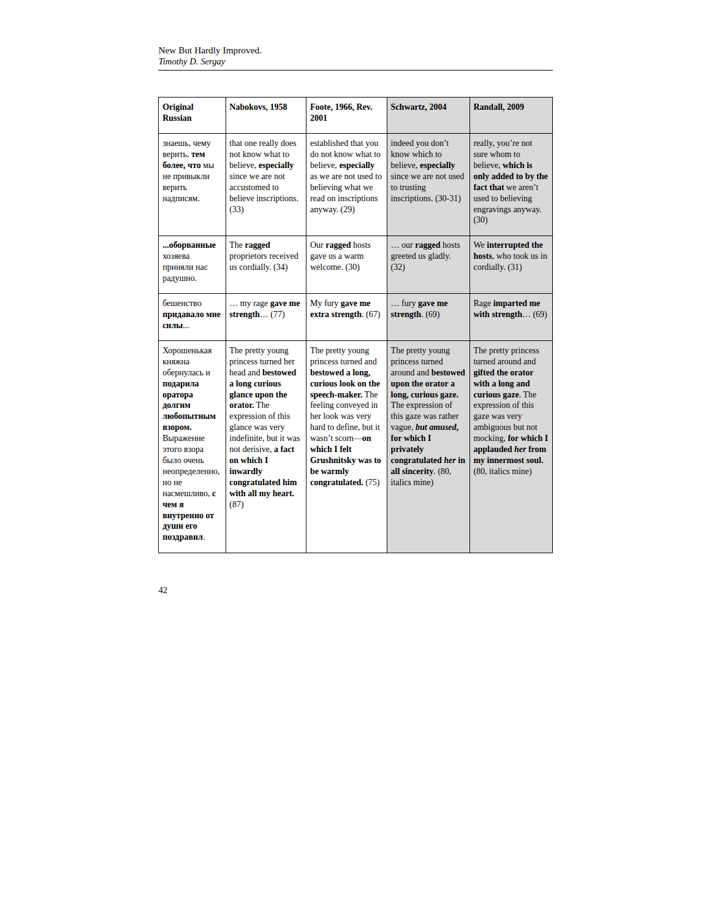New But Hardly Improved.
Timothy D. Sergay
| Original Russian | Nabokovs, 1958 | Foote, 1966, Rev. 2001 | Schwartz, 2004 | Randall, 2009 |
| --- | --- | --- | --- | --- |
| знаешь, чему верить, тем более, что мы не привыкли верить надписям. | that one really does not know what to believe, especially since we are not accustomed to believe inscriptions. (33) | established that you do not know what to believe, especially as we are not used to believing what we read on inscriptions anyway. (29) | indeed you don’t know which to believe, especially since we are not used to trusting inscriptions. (30-31) | really, you’re not sure whom to believe, which is only added to by the fact that we aren’t used to believing engravings anyway. (30) |
| ...оборванные хозяева приняли нас радушно. | The ragged proprietors received us cordially. (34) | Our ragged hosts gave us a warm welcome. (30) | … our ragged hosts greeted us gladly. (32) | We interrupted the hosts , who took us in cordially. (31) |
| бешенство придавало мне силы ... | … my rage gave me strength … (77) | My fury gave me extra strength . (67) | … fury gave me strength . (69) | Rage imparted me with strength … (69) |
| Хорошенькая княжна обернулась и подарила оратора долгим любопытным взором. Выражение этого взора было очень неопределенно, но не насмешливо, с чем я внутренно от души его поздравил . | The pretty young princess turned her head and bestowed a long curious glance upon the orator. The expression of this glance was very indefinite, but it was not derisive, a fact on which I inwardly congratulated him with all my heart. (87) | The pretty young princess turned and bestowed a long, curious look on the speech-maker. The feeling conveyed in her look was very hard to define, but it wasn’t scorn— on which I felt Grushnitsky was to be warmly congratulated. (75) | The pretty young princess turned around and bestowed upon the orator a long, curious gaze. The expression of this gaze was rather vague, but amused , for which I privately congratulated her in all sincerity . (80, italics mine) | The pretty princess turned around and gifted the orator with a long and curious gaze . The expression of this gaze was very ambiguous but not mocking, for which I applauded her from my innermost soul. (80, italics mine) |
42